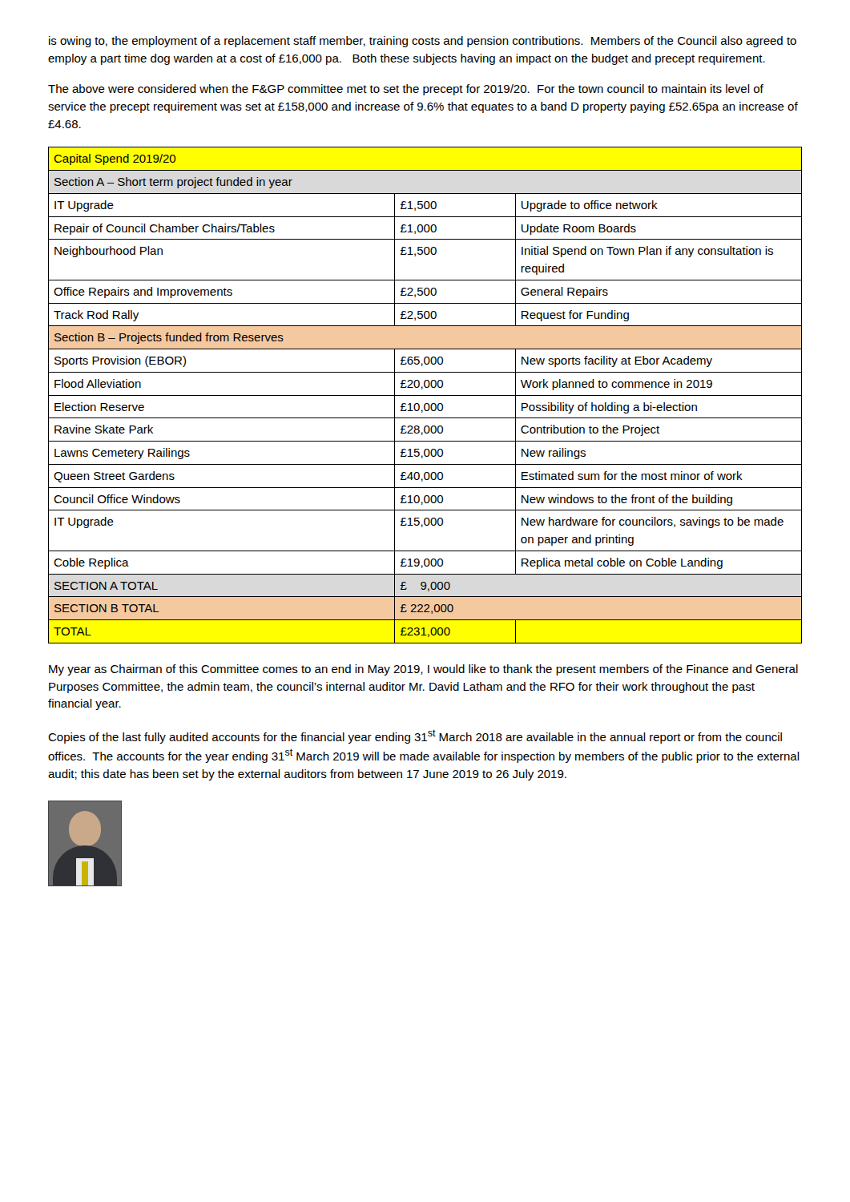is owing to, the employment of a replacement staff member, training costs and pension contributions. Members of the Council also agreed to employ a part time dog warden at a cost of £16,000 pa. Both these subjects having an impact on the budget and precept requirement.
The above were considered when the F&GP committee met to set the precept for 2019/20. For the town council to maintain its level of service the precept requirement was set at £158,000 and increase of 9.6% that equates to a band D property paying £52.65pa an increase of £4.68.
| Capital Spend 2019/20 |
| Section A – Short term project funded in year |
| IT Upgrade | £1,500 | Upgrade to office network |
| Repair of Council Chamber Chairs/Tables | £1,000 | Update Room Boards |
| Neighbourhood Plan | £1,500 | Initial Spend on Town Plan if any consultation is required |
| Office Repairs and Improvements | £2,500 | General Repairs |
| Track Rod Rally | £2,500 | Request for Funding |
| Section B – Projects funded from Reserves |
| Sports Provision (EBOR) | £65,000 | New sports facility at Ebor Academy |
| Flood Alleviation | £20,000 | Work planned to commence in 2019 |
| Election Reserve | £10,000 | Possibility of holding a bi-election |
| Ravine Skate Park | £28,000 | Contribution to the Project |
| Lawns Cemetery Railings | £15,000 | New railings |
| Queen Street Gardens | £40,000 | Estimated sum for the most minor of work |
| Council Office Windows | £10,000 | New windows to the front of the building |
| IT Upgrade | £15,000 | New hardware for councilors, savings to be made on paper and printing |
| Coble Replica | £19,000 | Replica metal coble on Coble Landing |
| SECTION A TOTAL | £ 9,000 |
| SECTION B TOTAL | £ 222,000 |
| TOTAL | £231,000 | |
My year as Chairman of this Committee comes to an end in May 2019, I would like to thank the present members of the Finance and General Purposes Committee, the admin team, the council’s internal auditor Mr. David Latham and the RFO for their work throughout the past financial year.
Copies of the last fully audited accounts for the financial year ending 31st March 2018 are available in the annual report or from the council offices. The accounts for the year ending 31st March 2019 will be made available for inspection by members of the public prior to the external audit; this date has been set by the external auditors from between 17 June 2019 to 26 July 2019.